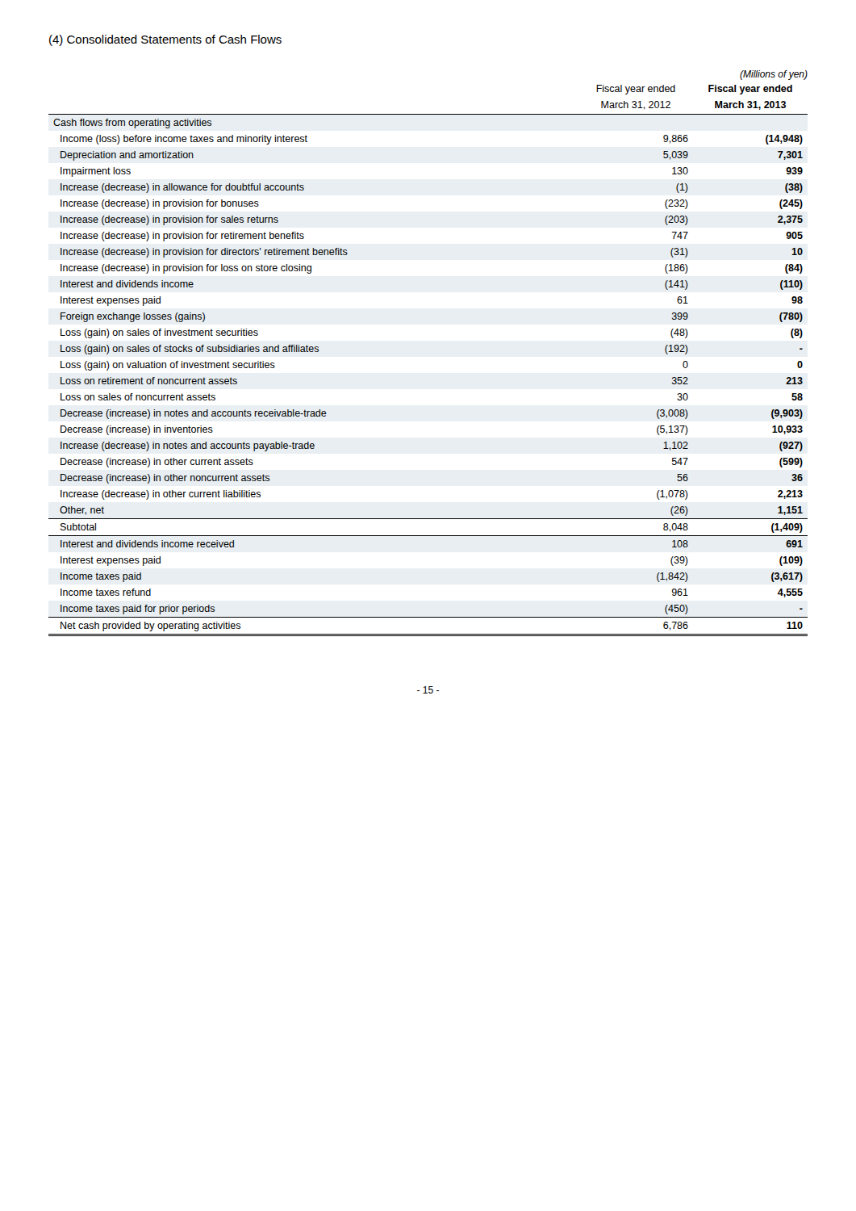(4) Consolidated Statements of Cash Flows
(Millions of yen)
| | Fiscal year ended | Fiscal year ended |
| --- | --- | --- |
| | March 31, 2012 | March 31, 2013 |
| Cash flows from operating activities | | |
| Income (loss) before income taxes and minority interest | 9,866 | (14,948) |
| Depreciation and amortization | 5,039 | 7,301 |
| Impairment loss | 130 | 939 |
| Increase (decrease) in allowance for doubtful accounts | (1) | (38) |
| Increase (decrease) in provision for bonuses | (232) | (245) |
| Increase (decrease) in provision for sales returns | (203) | 2,375 |
| Increase (decrease) in provision for retirement benefits | 747 | 905 |
| Increase (decrease) in provision for directors' retirement benefits | (31) | 10 |
| Increase (decrease) in provision for loss on store closing | (186) | (84) |
| Interest and dividends income | (141) | (110) |
| Interest expenses paid | 61 | 98 |
| Foreign exchange losses (gains) | 399 | (780) |
| Loss (gain) on sales of investment securities | (48) | (8) |
| Loss (gain) on sales of stocks of subsidiaries and affiliates | (192) | - |
| Loss (gain) on valuation of investment securities | 0 | 0 |
| Loss on retirement of noncurrent assets | 352 | 213 |
| Loss on sales of noncurrent assets | 30 | 58 |
| Decrease (increase) in notes and accounts receivable-trade | (3,008) | (9,903) |
| Decrease (increase) in inventories | (5,137) | 10,933 |
| Increase (decrease) in notes and accounts payable-trade | 1,102 | (927) |
| Decrease (increase) in other current assets | 547 | (599) |
| Decrease (increase) in other noncurrent assets | 56 | 36 |
| Increase (decrease) in other current liabilities | (1,078) | 2,213 |
| Other, net | (26) | 1,151 |
| Subtotal | 8,048 | (1,409) |
| Interest and dividends income received | 108 | 691 |
| Interest expenses paid | (39) | (109) |
| Income taxes paid | (1,842) | (3,617) |
| Income taxes refund | 961 | 4,555 |
| Income taxes paid for prior periods | (450) | - |
| Net cash provided by operating activities | 6,786 | 110 |
- 15 -